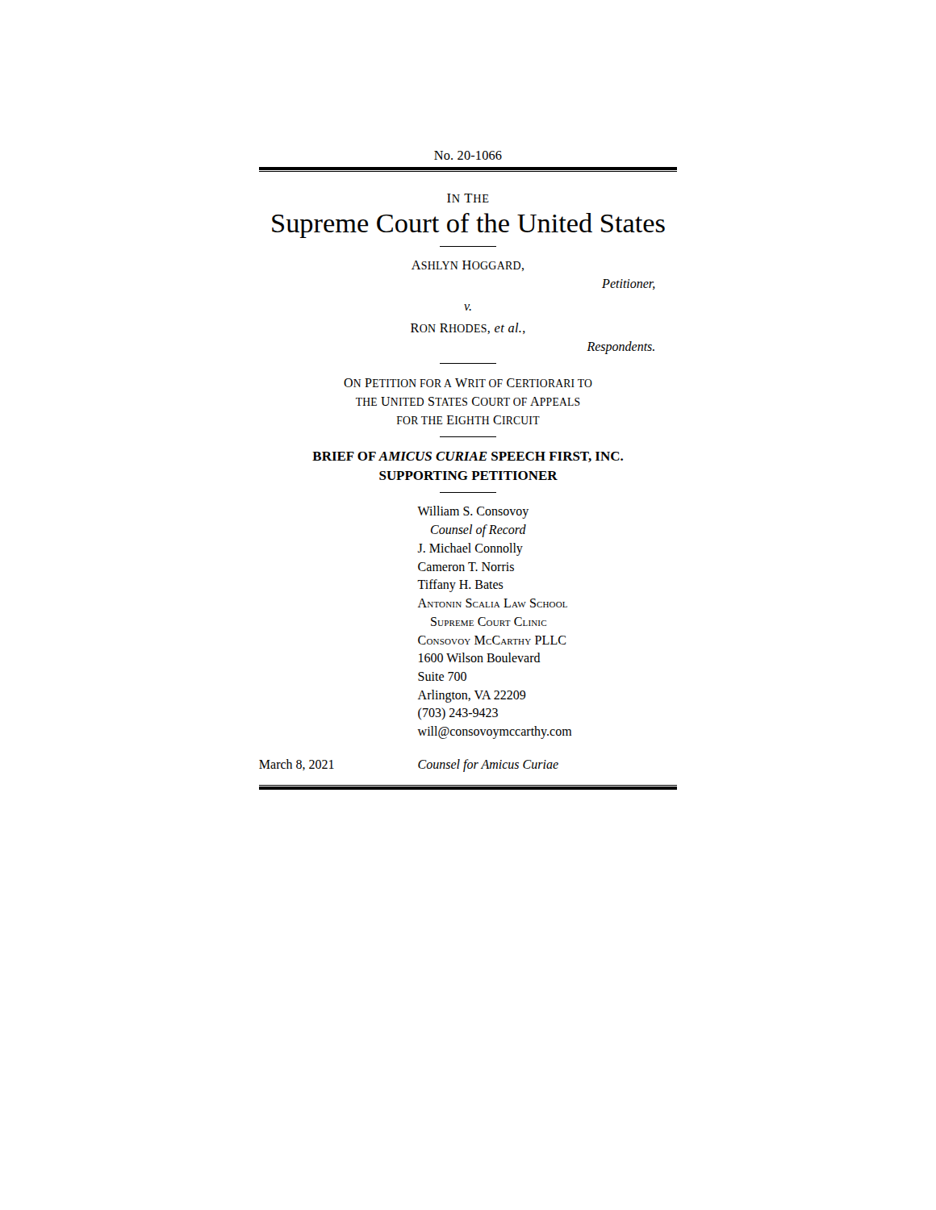No. 20-1066
IN THE
Supreme Court of the United States
ASHLYN HOGGARD,
Petitioner,
v.
RON RHODES, et al.,
Respondents.
ON PETITION FOR A WRIT OF CERTIORARI TO
THE UNITED STATES COURT OF APPEALS
FOR THE EIGHTH CIRCUIT
BRIEF OF AMICUS CURIAE SPEECH FIRST, INC.
SUPPORTING PETITIONER
William S. Consovoy
Counsel of Record
J. Michael Connolly
Cameron T. Norris
Tiffany H. Bates
Antonin Scalia Law School
Supreme Court Clinic
Consovoy McCarthy PLLC
1600 Wilson Boulevard
Suite 700
Arlington, VA 22209
(703) 243-9423
will@consovoymccarthy.com
March 8, 2021
Counsel for Amicus Curiae